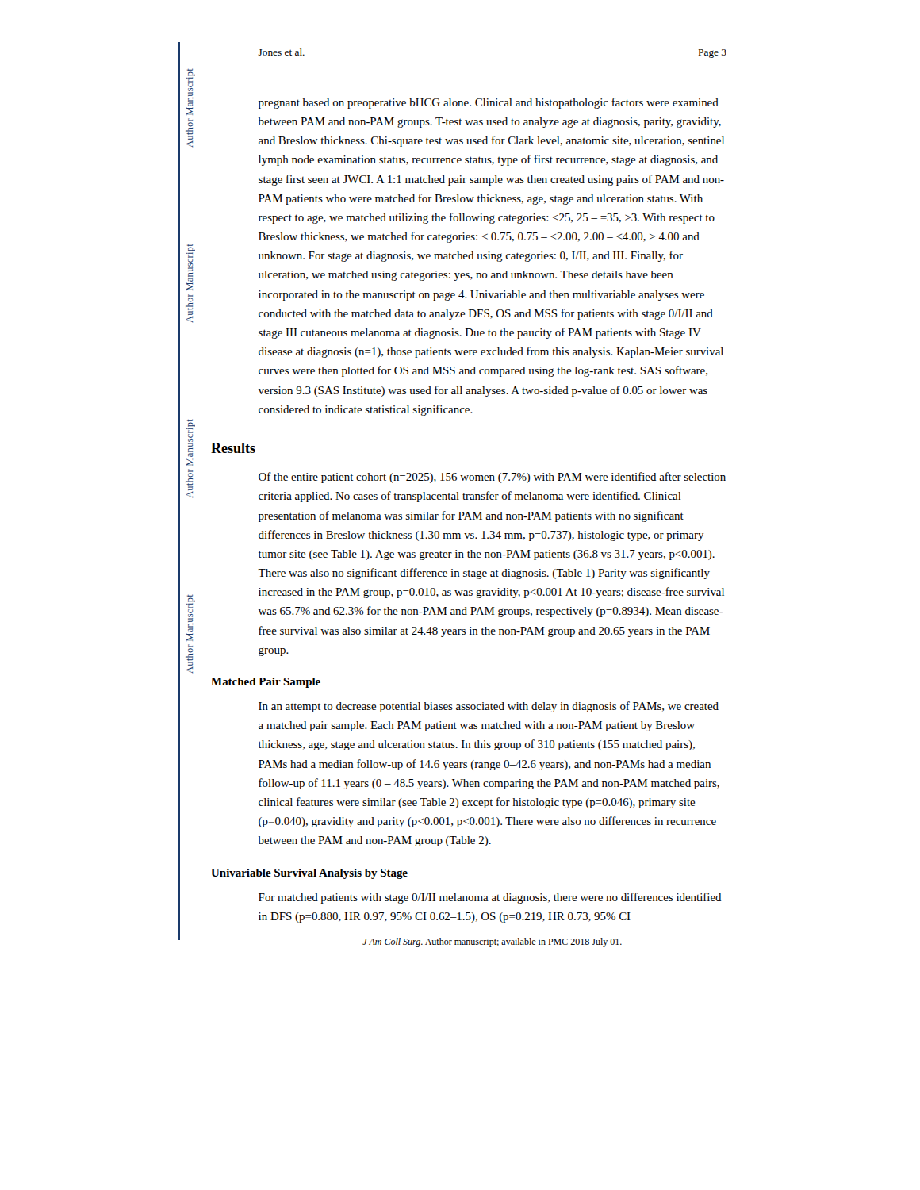Author Manuscript Author Manuscript Author Manuscript Author Manuscript
Jones et al. Page 3
pregnant based on preoperative bHCG alone. Clinical and histopathologic factors were examined between PAM and non-PAM groups. T-test was used to analyze age at diagnosis, parity, gravidity, and Breslow thickness. Chi-square test was used for Clark level, anatomic site, ulceration, sentinel lymph node examination status, recurrence status, type of first recurrence, stage at diagnosis, and stage first seen at JWCI. A 1:1 matched pair sample was then created using pairs of PAM and non-PAM patients who were matched for Breslow thickness, age, stage and ulceration status. With respect to age, we matched utilizing the following categories: <25, 25 – =35, ≥3. With respect to Breslow thickness, we matched for categories: ≤ 0.75, 0.75 – <2.00, 2.00 – ≤4.00, > 4.00 and unknown. For stage at diagnosis, we matched using categories: 0, I/II, and III. Finally, for ulceration, we matched using categories: yes, no and unknown. These details have been incorporated in to the manuscript on page 4. Univariable and then multivariable analyses were conducted with the matched data to analyze DFS, OS and MSS for patients with stage 0/I/II and stage III cutaneous melanoma at diagnosis. Due to the paucity of PAM patients with Stage IV disease at diagnosis (n=1), those patients were excluded from this analysis. Kaplan-Meier survival curves were then plotted for OS and MSS and compared using the log-rank test. SAS software, version 9.3 (SAS Institute) was used for all analyses. A two-sided p-value of 0.05 or lower was considered to indicate statistical significance.
Results
Of the entire patient cohort (n=2025), 156 women (7.7%) with PAM were identified after selection criteria applied. No cases of transplacental transfer of melanoma were identified. Clinical presentation of melanoma was similar for PAM and non-PAM patients with no significant differences in Breslow thickness (1.30 mm vs. 1.34 mm, p=0.737), histologic type, or primary tumor site (see Table 1). Age was greater in the non-PAM patients (36.8 vs 31.7 years, p<0.001). There was also no significant difference in stage at diagnosis. (Table 1) Parity was significantly increased in the PAM group, p=0.010, as was gravidity, p<0.001 At 10-years; disease-free survival was 65.7% and 62.3% for the non-PAM and PAM groups, respectively (p=0.8934). Mean disease-free survival was also similar at 24.48 years in the non-PAM group and 20.65 years in the PAM group.
Matched Pair Sample
In an attempt to decrease potential biases associated with delay in diagnosis of PAMs, we created a matched pair sample. Each PAM patient was matched with a non-PAM patient by Breslow thickness, age, stage and ulceration status. In this group of 310 patients (155 matched pairs), PAMs had a median follow-up of 14.6 years (range 0–42.6 years), and non-PAMs had a median follow-up of 11.1 years (0 – 48.5 years). When comparing the PAM and non-PAM matched pairs, clinical features were similar (see Table 2) except for histologic type (p=0.046), primary site (p=0.040), gravidity and parity (p<0.001, p<0.001). There were also no differences in recurrence between the PAM and non-PAM group (Table 2).
Univariable Survival Analysis by Stage
For matched patients with stage 0/I/II melanoma at diagnosis, there were no differences identified in DFS (p=0.880, HR 0.97, 95% CI 0.62–1.5), OS (p=0.219, HR 0.73, 95% CI
J Am Coll Surg. Author manuscript; available in PMC 2018 July 01.